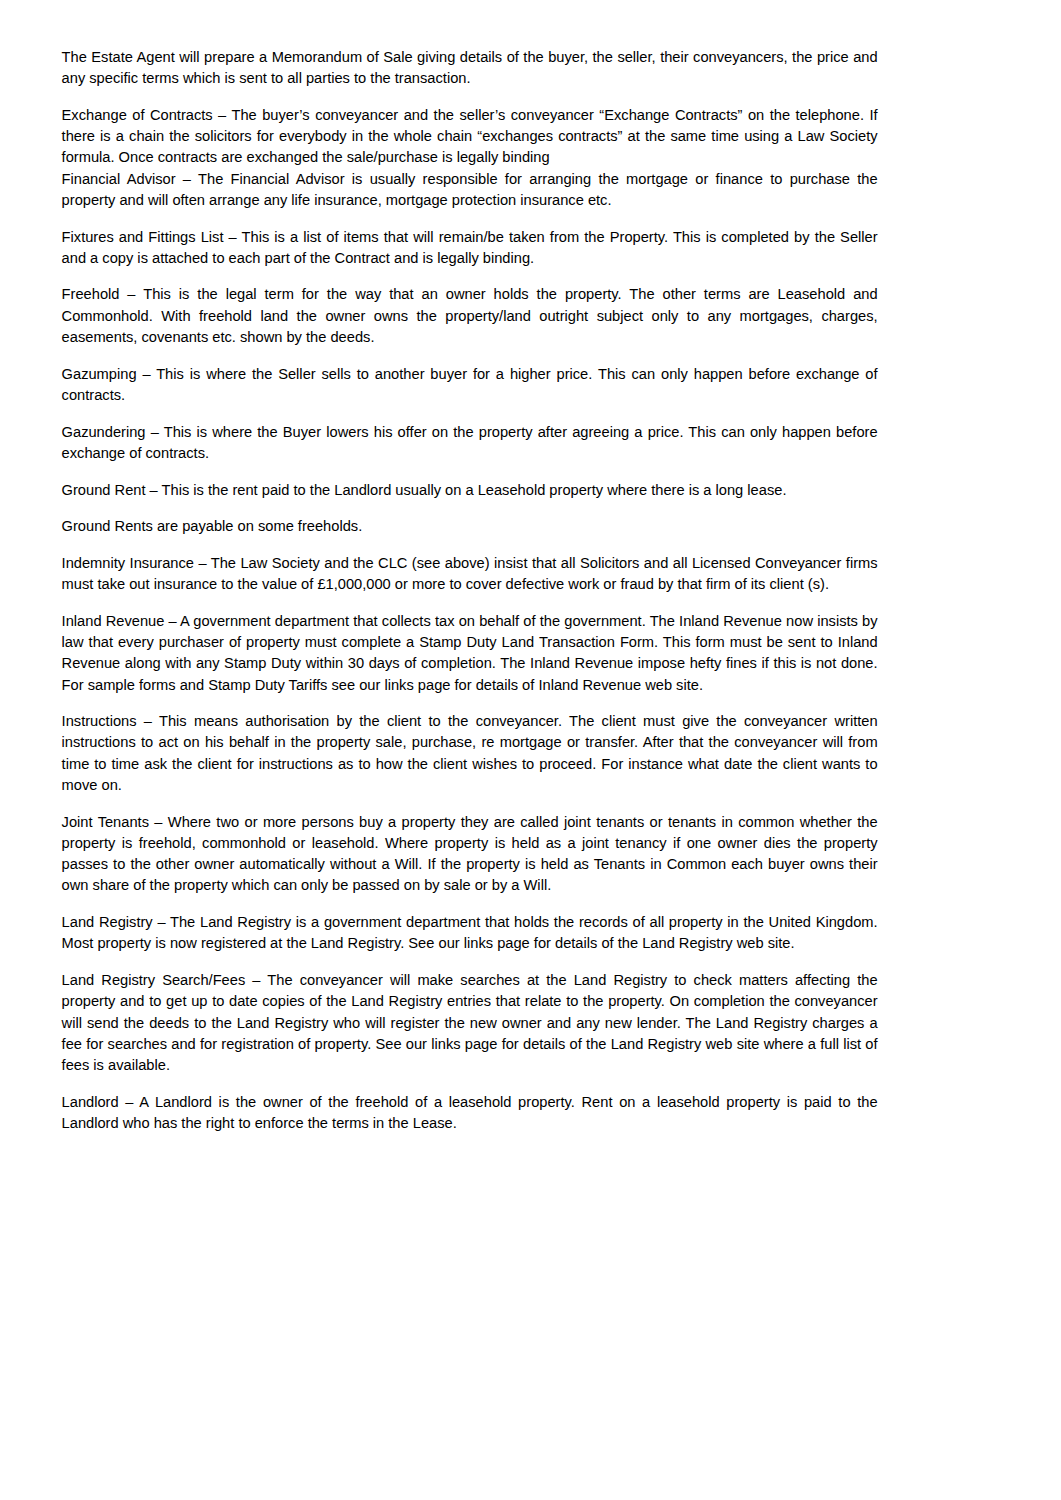The Estate Agent will prepare a Memorandum of Sale giving details of the buyer, the seller, their conveyancers, the price and any specific terms which is sent to all parties to the transaction.
Exchange of Contracts – The buyer’s conveyancer and the seller’s conveyancer “Exchange Contracts” on the telephone. If there is a chain the solicitors for everybody in the whole chain “exchanges contracts” at the same time using a Law Society formula. Once contracts are exchanged the sale/purchase is legally binding
Financial Advisor – The Financial Advisor is usually responsible for arranging the mortgage or finance to purchase the property and will often arrange any life insurance, mortgage protection insurance etc.
Fixtures and Fittings List – This is a list of items that will remain/be taken from the Property. This is completed by the Seller and a copy is attached to each part of the Contract and is legally binding.
Freehold – This is the legal term for the way that an owner holds the property. The other terms are Leasehold and Commonhold. With freehold land the owner owns the property/land outright subject only to any mortgages, charges, easements, covenants etc. shown by the deeds.
Gazumping – This is where the Seller sells to another buyer for a higher price. This can only happen before exchange of contracts.
Gazundering – This is where the Buyer lowers his offer on the property after agreeing a price. This can only happen before exchange of contracts.
Ground Rent – This is the rent paid to the Landlord usually on a Leasehold property where there is a long lease.
Ground Rents are payable on some freeholds.
Indemnity Insurance – The Law Society and the CLC (see above) insist that all Solicitors and all Licensed Conveyancer firms must take out insurance to the value of £1,000,000 or more to cover defective work or fraud by that firm of its client (s).
Inland Revenue – A government department that collects tax on behalf of the government. The Inland Revenue now insists by law that every purchaser of property must complete a Stamp Duty Land Transaction Form. This form must be sent to Inland Revenue along with any Stamp Duty within 30 days of completion. The Inland Revenue impose hefty fines if this is not done. For sample forms and Stamp Duty Tariffs see our links page for details of Inland Revenue web site.
Instructions – This means authorisation by the client to the conveyancer. The client must give the conveyancer written instructions to act on his behalf in the property sale, purchase, re mortgage or transfer. After that the conveyancer will from time to time ask the client for instructions as to how the client wishes to proceed. For instance what date the client wants to move on.
Joint Tenants – Where two or more persons buy a property they are called joint tenants or tenants in common whether the property is freehold, commonhold or leasehold. Where property is held as a joint tenancy if one owner dies the property passes to the other owner automatically without a Will. If the property is held as Tenants in Common each buyer owns their own share of the property which can only be passed on by sale or by a Will.
Land Registry – The Land Registry is a government department that holds the records of all property in the United Kingdom. Most property is now registered at the Land Registry. See our links page for details of the Land Registry web site.
Land Registry Search/Fees – The conveyancer will make searches at the Land Registry to check matters affecting the property and to get up to date copies of the Land Registry entries that relate to the property. On completion the conveyancer will send the deeds to the Land Registry who will register the new owner and any new lender. The Land Registry charges a fee for searches and for registration of property. See our links page for details of the Land Registry web site where a full list of fees is available.
Landlord – A Landlord is the owner of the freehold of a leasehold property. Rent on a leasehold property is paid to the Landlord who has the right to enforce the terms in the Lease.